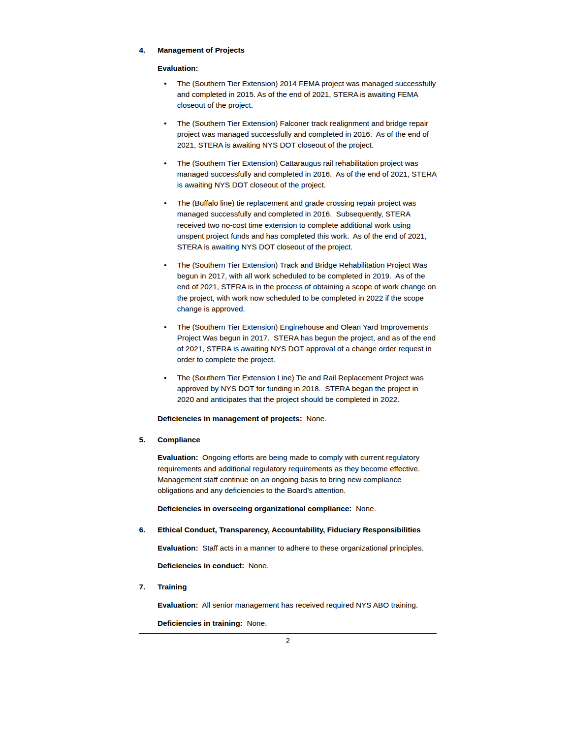4.
Management of Projects
Evaluation:
The (Southern Tier Extension) 2014 FEMA project was managed successfully and completed in 2015. As of the end of 2021, STERA is awaiting FEMA closeout of the project.
The (Southern Tier Extension) Falconer track realignment and bridge repair project was managed successfully and completed in 2016. As of the end of 2021, STERA is awaiting NYS DOT closeout of the project.
The (Southern Tier Extension) Cattaraugus rail rehabilitation project was managed successfully and completed in 2016. As of the end of 2021, STERA is awaiting NYS DOT closeout of the project.
The (Buffalo line) tie replacement and grade crossing repair project was managed successfully and completed in 2016. Subsequently, STERA received two no-cost time extension to complete additional work using unspent project funds and has completed this work. As of the end of 2021, STERA is awaiting NYS DOT closeout of the project.
The (Southern Tier Extension) Track and Bridge Rehabilitation Project Was begun in 2017, with all work scheduled to be completed in 2019. As of the end of 2021, STERA is in the process of obtaining a scope of work change on the project, with work now scheduled to be completed in 2022 if the scope change is approved.
The (Southern Tier Extension) Enginehouse and Olean Yard Improvements Project Was begun in 2017. STERA has begun the project, and as of the end of 2021, STERA is awaiting NYS DOT approval of a change order request in order to complete the project.
The (Southern Tier Extension Line) Tie and Rail Replacement Project was approved by NYS DOT for funding in 2018. STERA began the project in 2020 and anticipates that the project should be completed in 2022.
Deficiencies in management of projects: None.
5.
Compliance
Evaluation: Ongoing efforts are being made to comply with current regulatory requirements and additional regulatory requirements as they become effective. Management staff continue on an ongoing basis to bring new compliance obligations and any deficiencies to the Board’s attention.
Deficiencies in overseeing organizational compliance: None.
6.
Ethical Conduct, Transparency, Accountability, Fiduciary Responsibilities
Evaluation: Staff acts in a manner to adhere to these organizational principles.
Deficiencies in conduct: None.
7.
Training
Evaluation: All senior management has received required NYS ABO training.
Deficiencies in training: None.
2